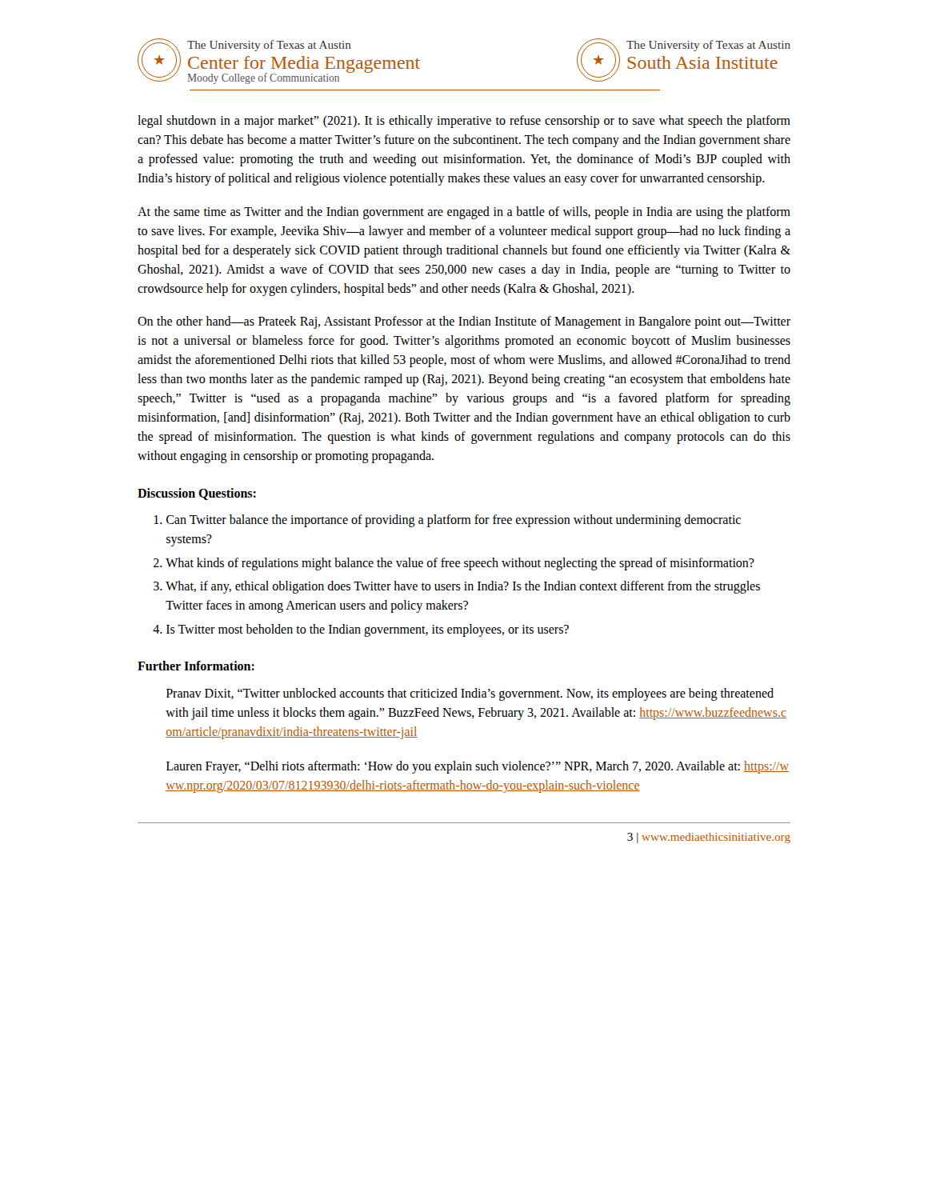The University of Texas at Austin Center for Media Engagement Moody College of Communication
The University of Texas at Austin South Asia Institute
legal shutdown in a major market” (2021). It is ethically imperative to refuse censorship or to save what speech the platform can? This debate has become a matter Twitter’s future on the subcontinent. The tech company and the Indian government share a professed value: promoting the truth and weeding out misinformation. Yet, the dominance of Modi’s BJP coupled with India’s history of political and religious violence potentially makes these values an easy cover for unwarranted censorship.
At the same time as Twitter and the Indian government are engaged in a battle of wills, people in India are using the platform to save lives. For example, Jeevika Shiv—a lawyer and member of a volunteer medical support group—had no luck finding a hospital bed for a desperately sick COVID patient through traditional channels but found one efficiently via Twitter (Kalra & Ghoshal, 2021). Amidst a wave of COVID that sees 250,000 new cases a day in India, people are “turning to Twitter to crowdsource help for oxygen cylinders, hospital beds” and other needs (Kalra & Ghoshal, 2021).
On the other hand—as Prateek Raj, Assistant Professor at the Indian Institute of Management in Bangalore point out—Twitter is not a universal or blameless force for good. Twitter’s algorithms promoted an economic boycott of Muslim businesses amidst the aforementioned Delhi riots that killed 53 people, most of whom were Muslims, and allowed #CoronaJihad to trend less than two months later as the pandemic ramped up (Raj, 2021). Beyond being creating “an ecosystem that emboldens hate speech,” Twitter is “used as a propaganda machine” by various groups and “is a favored platform for spreading misinformation, [and] disinformation” (Raj, 2021). Both Twitter and the Indian government have an ethical obligation to curb the spread of misinformation. The question is what kinds of government regulations and company protocols can do this without engaging in censorship or promoting propaganda.
Discussion Questions:
Can Twitter balance the importance of providing a platform for free expression without undermining democratic systems?
What kinds of regulations might balance the value of free speech without neglecting the spread of misinformation?
What, if any, ethical obligation does Twitter have to users in India? Is the Indian context different from the struggles Twitter faces in among American users and policy makers?
Is Twitter most beholden to the Indian government, its employees, or its users?
Further Information:
Pranav Dixit, “Twitter unblocked accounts that criticized India’s government. Now, its employees are being threatened with jail time unless it blocks them again.” BuzzFeed News, February 3, 2021. Available at: https://www.buzzfeednews.com/article/pranavdixit/india-threatens-twitter-jail
Lauren Frayer, “Delhi riots aftermath: ‘How do you explain such violence?’” NPR, March 7, 2020. Available at: https://www.npr.org/2020/03/07/812193930/delhi-riots-aftermath-how-do-you-explain-such-violence
3 | www.mediaethicsinitiative.org